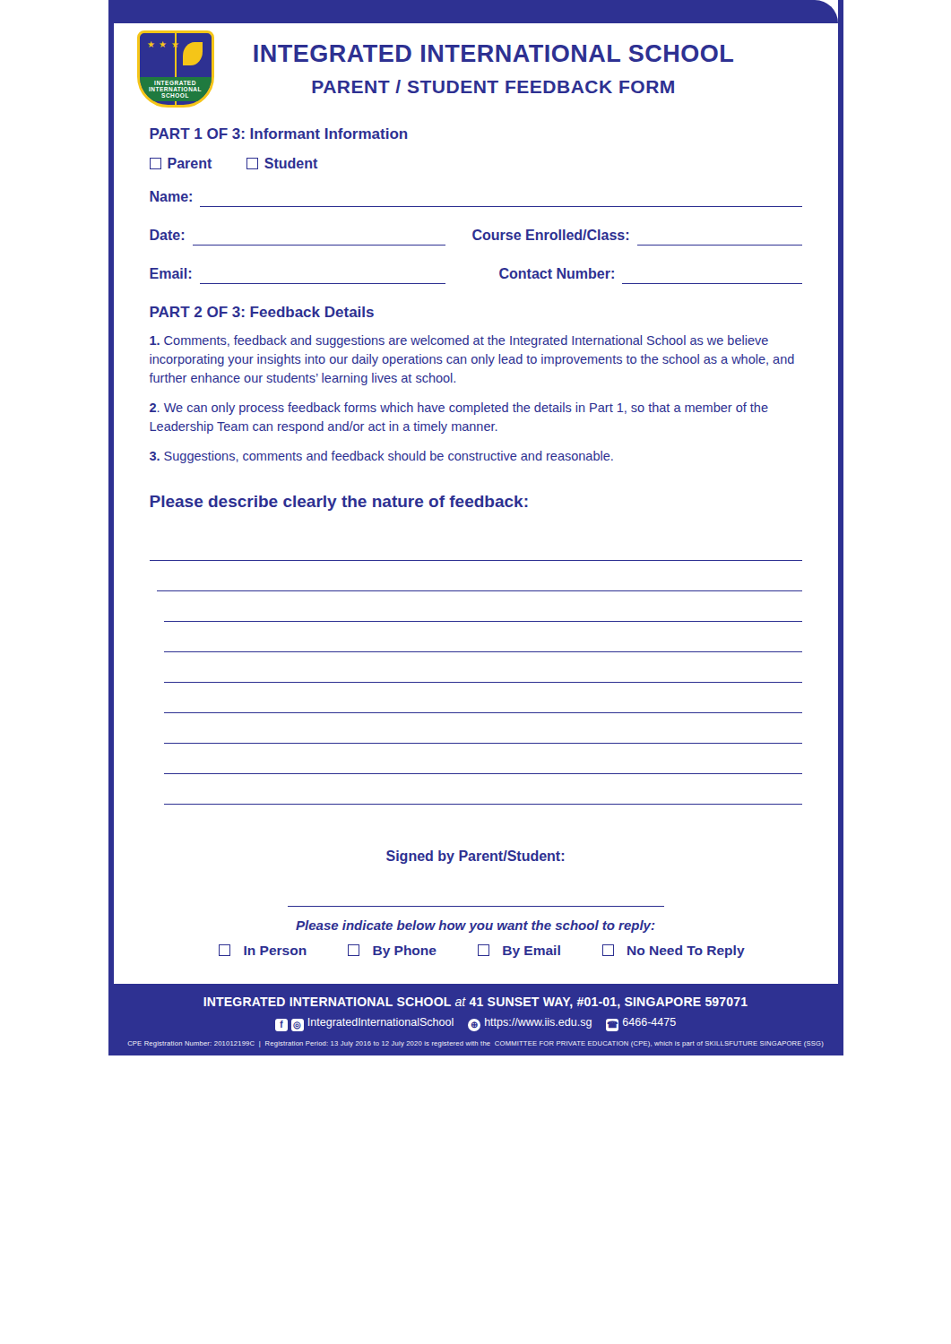★ ★ ★
INTEGRATED
INTERNATIONAL SCHOOL
INTEGRATED INTERNATIONAL SCHOOL
PARENT / STUDENT FEEDBACK FORM
PART 1 OF 3: Informant Information
Parent Student
Name:
Date:
Course Enrolled/Class:
Email:
Contact Number:
PART 2 OF 3: Feedback Details
1. Comments, feedback and suggestions are welcomed at the Integrated International School as we believe incorporating your insights into our daily operations can only lead to improvements to the school as a whole, and further enhance our students’ learning lives at school.
2. We can only process feedback forms which have completed the details in Part 1, so that a member of the Leadership Team can respond and/or act in a timely manner.
3. Suggestions, comments and feedback should be constructive and reasonable.
Please describe clearly the nature of feedback:
Signed by Parent/Student:
Please indicate below how you want the school to reply:
In Person By Phone By Email No Need To Reply
INTEGRATED INTERNATIONAL SCHOOL at 41 SUNSET WAY, #01-01, SINGAPORE 597071
f◎IntegratedInternationalSchool ⊕https://www.iis.edu.sg ☎6466-4475
CPE Registration Number: 201012199C | Registration Period: 13 July 2016 to 12 July 2020 is registered with the COMMITTEE FOR PRIVATE EDUCATION (CPE), which is part of SKILLSFUTURE SINGAPORE (SSG)